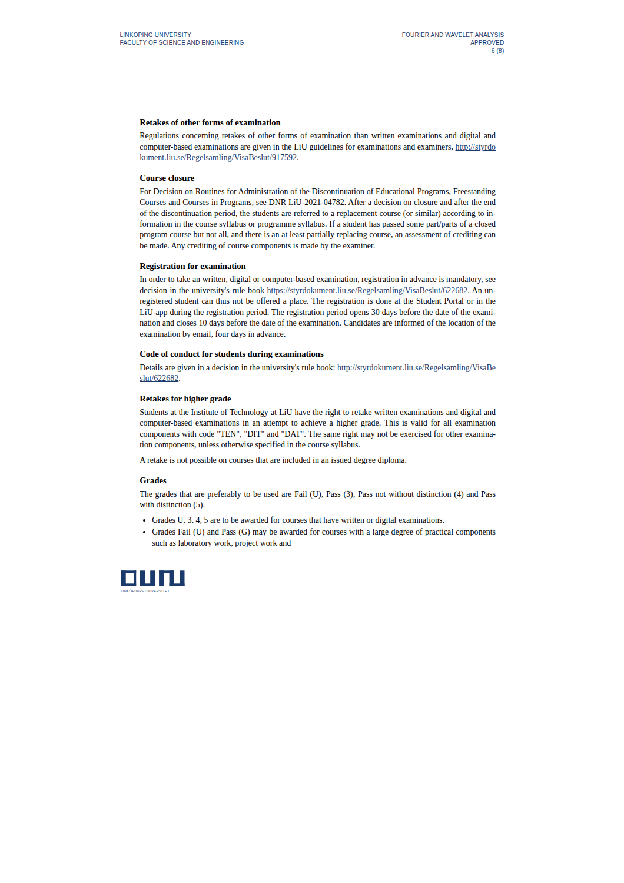LINKÖPING UNIVERSITY
FACULTY OF SCIENCE AND ENGINEERING
FOURIER AND WAVELET ANALYSIS
APPROVED
6 (8)
Retakes of other forms of examination
Regulations concerning retakes of other forms of examination than written examinations and digital and computer-based examinations are given in the LiU guidelines for examinations and examiners, http://styrdokument.liu.se/Regelsamling/VisaBeslut/917592.
Course closure
For Decision on Routines for Administration of the Discontinuation of Educational Programs, Freestanding Courses and Courses in Programs, see DNR LiU-2021-04782. After a decision on closure and after the end of the discontinuation period, the students are referred to a replacement course (or similar) according to information in the course syllabus or programme syllabus. If a student has passed some part/parts of a closed program course but not all, and there is an at least partially replacing course, an assessment of crediting can be made. Any crediting of course components is made by the examiner.
Registration for examination
In order to take an written, digital or computer-based examination, registration in advance is mandatory, see decision in the university's rule book https://styrdokument.liu.se/Regelsamling/VisaBeslut/622682. An unregistered student can thus not be offered a place. The registration is done at the Student Portal or in the LiU-app during the registration period. The registration period opens 30 days before the date of the examination and closes 10 days before the date of the examination. Candidates are informed of the location of the examination by email, four days in advance.
Code of conduct for students during examinations
Details are given in a decision in the university's rule book: http://styrdokument.liu.se/Regelsamling/VisaBeslut/622682.
Retakes for higher grade
Students at the Institute of Technology at LiU have the right to retake written examinations and digital and computer-based examinations in an attempt to achieve a higher grade. This is valid for all examination components with code "TEN", "DIT" and "DAT". The same right may not be exercised for other examination components, unless otherwise specified in the course syllabus.
A retake is not possible on courses that are included in an issued degree diploma.
Grades
The grades that are preferably to be used are Fail (U), Pass (3), Pass not without distinction (4) and Pass with distinction (5).
Grades U, 3, 4, 5 are to be awarded for courses that have written or digital examinations.
Grades Fail (U) and Pass (G) may be awarded for courses with a large degree of practical components such as laboratory work, project work and
LINKÖPINGS UNIVERSITET